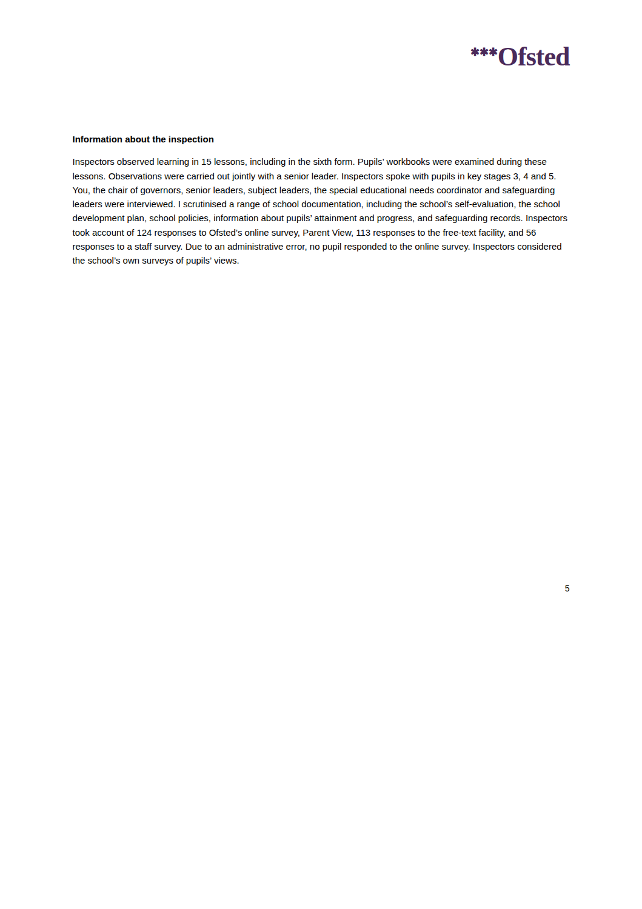✱✱✱Ofsted
Information about the inspection
Inspectors observed learning in 15 lessons, including in the sixth form. Pupils’ workbooks were examined during these lessons. Observations were carried out jointly with a senior leader. Inspectors spoke with pupils in key stages 3, 4 and 5. You, the chair of governors, senior leaders, subject leaders, the special educational needs coordinator and safeguarding leaders were interviewed. I scrutinised a range of school documentation, including the school’s self-evaluation, the school development plan, school policies, information about pupils’ attainment and progress, and safeguarding records. Inspectors took account of 124 responses to Ofsted’s online survey, Parent View, 113 responses to the free-text facility, and 56 responses to a staff survey. Due to an administrative error, no pupil responded to the online survey. Inspectors considered the school’s own surveys of pupils’ views.
5